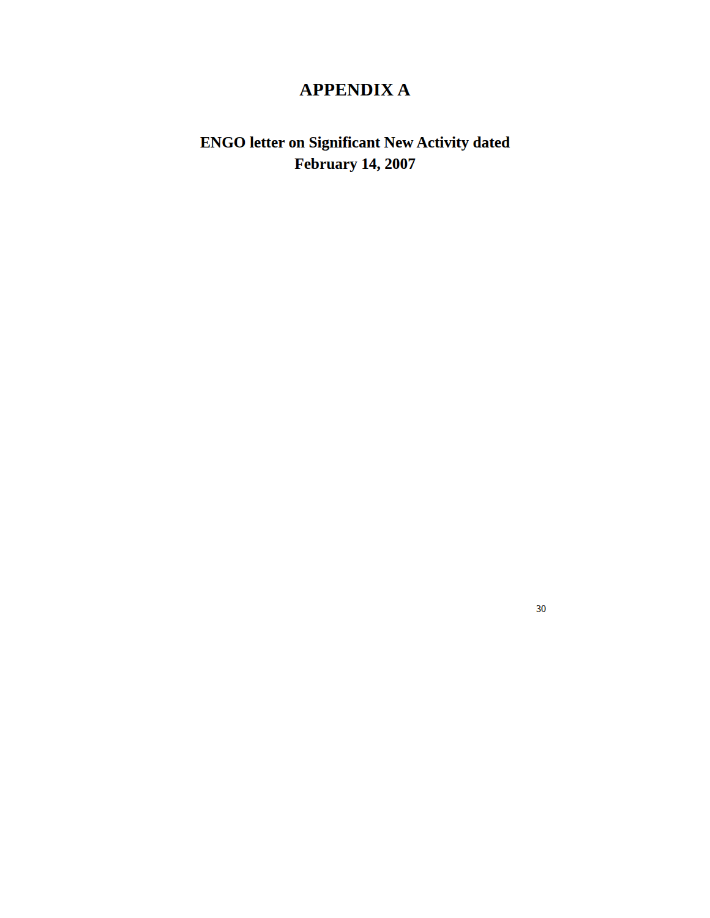APPENDIX A
ENGO letter on Significant New Activity dated
February 14, 2007
30